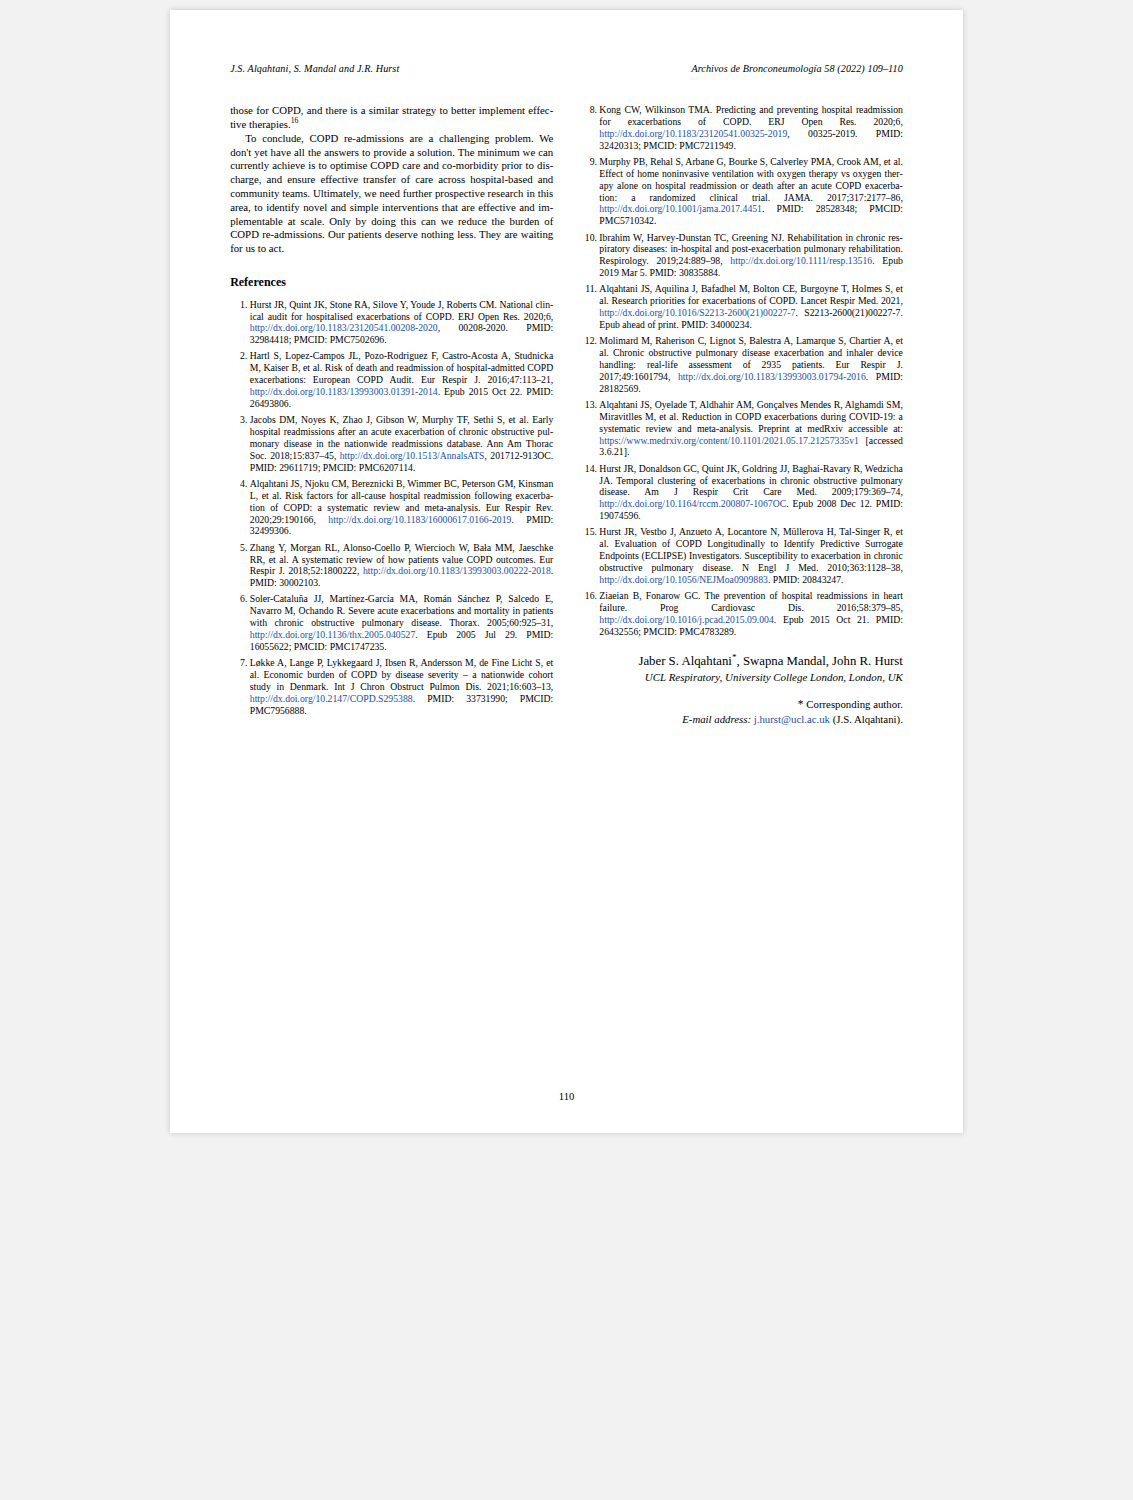J.S. Alqahtani, S. Mandal and J.R. Hurst
Archivos de Bronconeumología 58 (2022) 109–110
those for COPD, and there is a similar strategy to better implement effective therapies.16
To conclude, COPD re-admissions are a challenging problem. We don't yet have all the answers to provide a solution. The minimum we can currently achieve is to optimise COPD care and co-morbidity prior to discharge, and ensure effective transfer of care across hospital-based and community teams. Ultimately, we need further prospective research in this area, to identify novel and simple interventions that are effective and implementable at scale. Only by doing this can we reduce the burden of COPD re-admissions. Our patients deserve nothing less. They are waiting for us to act.
References
Hurst JR, Quint JK, Stone RA, Silove Y, Youde J, Roberts CM. National clinical audit for hospitalised exacerbations of COPD. ERJ Open Res. 2020;6, http://dx.doi.org/10.1183/23120541.00208-2020, 00208-2020. PMID: 32984418; PMCID: PMC7502696.
Hartl S, Lopez-Campos JL, Pozo-Rodriguez F, Castro-Acosta A, Studnicka M, Kaiser B, et al. Risk of death and readmission of hospital-admitted COPD exacerbations: European COPD Audit. Eur Respir J. 2016;47:113–21, http://dx.doi.org/10.1183/13993003.01391-2014. Epub 2015 Oct 22. PMID: 26493806.
Jacobs DM, Noyes K, Zhao J, Gibson W, Murphy TF, Sethi S, et al. Early hospital readmissions after an acute exacerbation of chronic obstructive pulmonary disease in the nationwide readmissions database. Ann Am Thorac Soc. 2018;15:837–45, http://dx.doi.org/10.1513/AnnalsATS, 201712-913OC. PMID: 29611719; PMCID: PMC6207114.
Alqahtani JS, Njoku CM, Bereznicki B, Wimmer BC, Peterson GM, Kinsman L, et al. Risk factors for all-cause hospital readmission following exacerbation of COPD: a systematic review and meta-analysis. Eur Respir Rev. 2020;29:190166, http://dx.doi.org/10.1183/16000617.0166-2019. PMID: 32499306.
Zhang Y, Morgan RL, Alonso-Coello P, Wiercioch W, Bała MM, Jaeschke RR, et al. A systematic review of how patients value COPD outcomes. Eur Respir J. 2018;52:1800222, http://dx.doi.org/10.1183/13993003.00222-2018. PMID: 30002103.
Soler-Cataluña JJ, Martínez-García MA, Román Sánchez P, Salcedo E, Navarro M, Ochando R. Severe acute exacerbations and mortality in patients with chronic obstructive pulmonary disease. Thorax. 2005;60:925–31, http://dx.doi.org/10.1136/thx.2005.040527. Epub 2005 Jul 29. PMID: 16055622; PMCID: PMC1747235.
Løkke A, Lange P, Lykkegaard J, Ibsen R, Andersson M, de Fine Licht S, et al. Economic burden of COPD by disease severity – a nationwide cohort study in Denmark. Int J Chron Obstruct Pulmon Dis. 2021;16:603–13, http://dx.doi.org/10.2147/COPD.S295388. PMID: 33731990; PMCID: PMC7956888.
Kong CW, Wilkinson TMA. Predicting and preventing hospital readmission for exacerbations of COPD. ERJ Open Res. 2020;6, http://dx.doi.org/10.1183/23120541.00325-2019, 00325-2019. PMID: 32420313; PMCID: PMC7211949.
Murphy PB, Rehal S, Arbane G, Bourke S, Calverley PMA, Crook AM, et al. Effect of home noninvasive ventilation with oxygen therapy vs oxygen therapy alone on hospital readmission or death after an acute COPD exacerbation: a randomized clinical trial. JAMA. 2017;317:2177–86, http://dx.doi.org/10.1001/jama.2017.4451. PMID: 28528348; PMCID: PMC5710342.
Ibrahim W, Harvey-Dunstan TC, Greening NJ. Rehabilitation in chronic respiratory diseases: in-hospital and post-exacerbation pulmonary rehabilitation. Respirology. 2019;24:889–98, http://dx.doi.org/10.1111/resp.13516. Epub 2019 Mar 5. PMID: 30835884.
Alqahtani JS, Aquilina J, Bafadhel M, Bolton CE, Burgoyne T, Holmes S, et al. Research priorities for exacerbations of COPD. Lancet Respir Med. 2021, http://dx.doi.org/10.1016/S2213-2600(21)00227-7. S2213-2600(21)00227-7. Epub ahead of print. PMID: 34000234.
Molimard M, Raherison C, Lignot S, Balestra A, Lamarque S, Chartier A, et al. Chronic obstructive pulmonary disease exacerbation and inhaler device handling: real-life assessment of 2935 patients. Eur Respir J. 2017;49:1601794, http://dx.doi.org/10.1183/13993003.01794-2016. PMID: 28182569.
Alqahtani JS, Oyelade T, Aldhahir AM, Gonçalves Mendes R, Alghamdi SM, Miravitlles M, et al. Reduction in COPD exacerbations during COVID-19: a systematic review and meta-analysis. Preprint at medRxiv accessible at: https://www.medrxiv.org/content/10.1101/2021.05.17.21257335v1 [accessed 3.6.21].
Hurst JR, Donaldson GC, Quint JK, Goldring JJ, Baghai-Ravary R, Wedzicha JA. Temporal clustering of exacerbations in chronic obstructive pulmonary disease. Am J Respir Crit Care Med. 2009;179:369–74, http://dx.doi.org/10.1164/rccm.200807-1067OC. Epub 2008 Dec 12. PMID: 19074596.
Hurst JR, Vestbo J, Anzueto A, Locantore N, Müllerova H, Tal-Singer R, et al. Evaluation of COPD Longitudinally to Identify Predictive Surrogate Endpoints (ECLIPSE) Investigators. Susceptibility to exacerbation in chronic obstructive pulmonary disease. N Engl J Med. 2010;363:1128–38, http://dx.doi.org/10.1056/NEJMoa0909883. PMID: 20843247.
Ziaeian B, Fonarow GC. The prevention of hospital readmissions in heart failure. Prog Cardiovasc Dis. 2016;58:379–85, http://dx.doi.org/10.1016/j.pcad.2015.09.004. Epub 2015 Oct 21. PMID: 26432556; PMCID: PMC4783289.
Jaber S. Alqahtani*, Swapna Mandal, John R. Hurst
UCL Respiratory, University College London, London, UK
* Corresponding author.
E-mail address: j.hurst@ucl.ac.uk (J.S. Alqahtani).
110